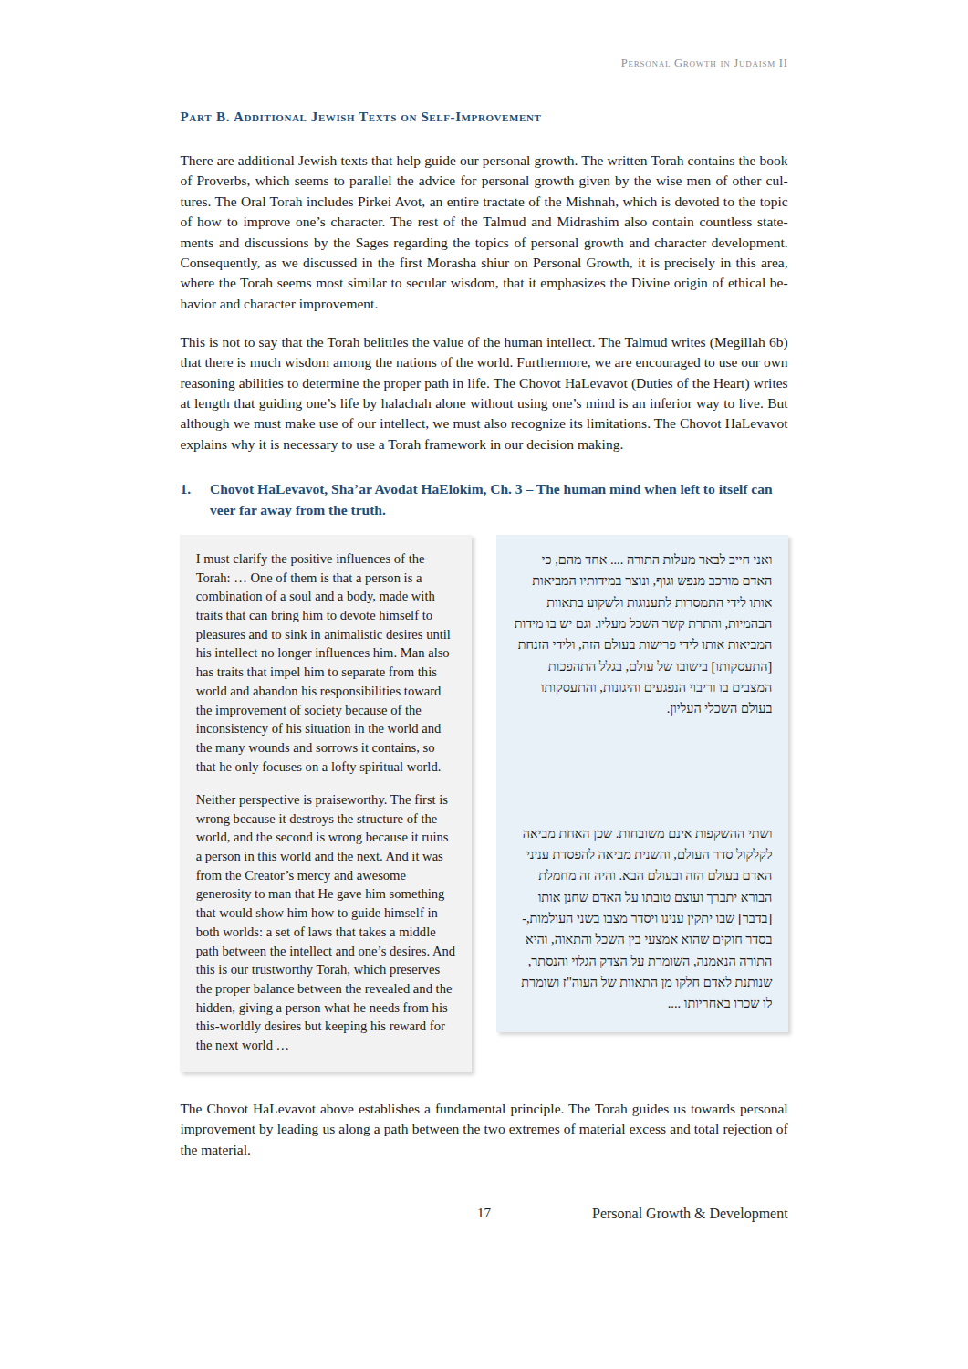Personal Growth in Judaism II
Part B. Additional Jewish Texts on Self-Improvement
There are additional Jewish texts that help guide our personal growth. The written Torah contains the book of Proverbs, which seems to parallel the advice for personal growth given by the wise men of other cultures. The Oral Torah includes Pirkei Avot, an entire tractate of the Mishnah, which is devoted to the topic of how to improve one’s character. The rest of the Talmud and Midrashim also contain countless statements and discussions by the Sages regarding the topics of personal growth and character development. Consequently, as we discussed in the first Morasha shiur on Personal Growth, it is precisely in this area, where the Torah seems most similar to secular wisdom, that it emphasizes the Divine origin of ethical behavior and character improvement.
This is not to say that the Torah belittles the value of the human intellect. The Talmud writes (Megillah 6b) that there is much wisdom among the nations of the world. Furthermore, we are encouraged to use our own reasoning abilities to determine the proper path in life. The Chovot HaLevavot (Duties of the Heart) writes at length that guiding one’s life by halachah alone without using one’s mind is an inferior way to live. But although we must make use of our intellect, we must also recognize its limitations. The Chovot HaLevavot explains why it is necessary to use a Torah framework in our decision making.
1.
Chovot HaLevavot, Sha’ar Avodat HaElokim, Ch. 3 – The human mind when left to itself can veer far away from the truth.
I must clarify the positive influences of the Torah: … One of them is that a person is a combination of a soul and a body, made with traits that can bring him to devote himself to pleasures and to sink in animalistic desires until his intellect no longer influences him. Man also has traits that impel him to separate from this world and abandon his responsibilities toward the improvement of society because of the inconsistency of his situation in the world and the many wounds and sorrows it contains, so that he only focuses on a lofty spiritual world.
Neither perspective is praiseworthy. The first is wrong because it destroys the structure of the world, and the second is wrong because it ruins a person in this world and the next. And it was from the Creator’s mercy and awesome generosity to man that He gave him something that would show him how to guide himself in both worlds: a set of laws that takes a middle path between the intellect and one’s desires. And this is our trustworthy Torah, which preserves the proper balance between the revealed and the hidden, giving a person what he needs from his this-worldly desires but keeping his reward for the next world …
ואני חייב לבאר מעלות התורה .... אחד מהם, כי האדם מורכב מנפש וגוף, ונוצר במידותיו המביאות אותו לידי התמסרות לתענוגות ולשקוע בתאוות הבהמיות, והתרת קשר השכל מעליו. וגם יש בו מידות המביאות אותו לידי פרישות בעולם הזה, ולידי הזנחת [התעסקותו] בישובו של עולם, בגלל התהפכות המצבים בו וריבוי הנפגעים והיגונות, והתעסקותו בעולם השכלי העליון.
ושתי ההשקפות אינם משובחות. שכן האחת מביאה לקלקול סדר העולם, והשנית מביאה להפסדת עניני האדם בעולם הזה ובעולם הבא. והיה זה מחמלת הבורא יתברך ועוצם טובתו על האדם שחנן אותו [בדבר] שבו יתקין ענינו ויסדר מצבו בשני העולמות,- בסדר חוקים שהוא אמצעי בין השכל והתאוה, והיא התורה הנאמנה, השומרת על הצדק הגלוי והנסתר, שנותנת לאדם חלקו מן התאוות של העוה"ז ושומרת לו שכרו באחריותו ....
The Chovot HaLevavot above establishes a fundamental principle. The Torah guides us towards personal improvement by leading us along a path between the two extremes of material excess and total rejection of the material.
17
Personal Growth & Development